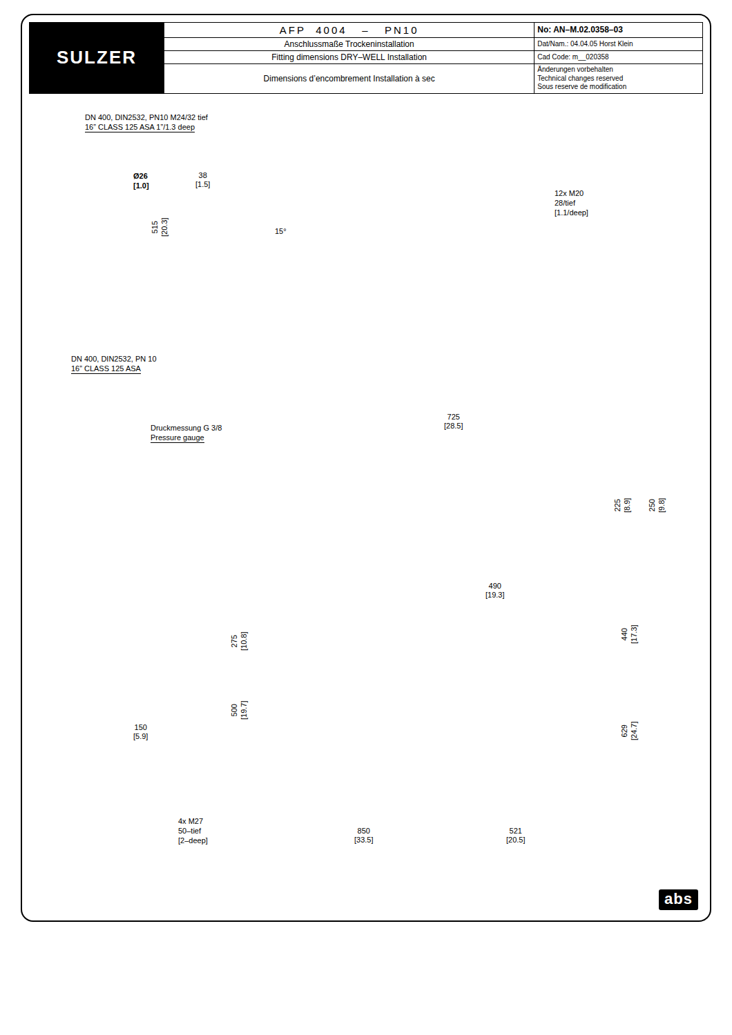| SULZER | AFP 4004 – PN10 | No: AN–M.02.0358–03 |
| Anschlussmaße Trockeninstallation | Dat/Nam.: 04.04.05 Horst Klein |
| Fitting dimensions DRY–WELL Installation | Cad Code: m__020358 |
| Dimensions d’encombrement Installation à sec | Änderungen vorbehalten Technical changes reserved Sous reserve de modification |
DN 400, DIN2532, PN10 M24/32 tief
16” CLASS 125 ASA 1”/1.3 deep
Ø26
[1.0]
38[1.5]
12x M20
28/tief
[1.1/deep]
15°
515[20.3]
DN 400, DIN2532, PN 10
16” CLASS 125 ASA
725[28.5]
Druckmessung G 3/8
Pressure gauge
225[8.9]
250[9.8]
490[19.3]
440[17.3]
629[24.7]
275[10.8]
500[19.7]
150[5.9]
4x M27
50–tief
[2–deep]
850[33.5]
521[20.5]
abs